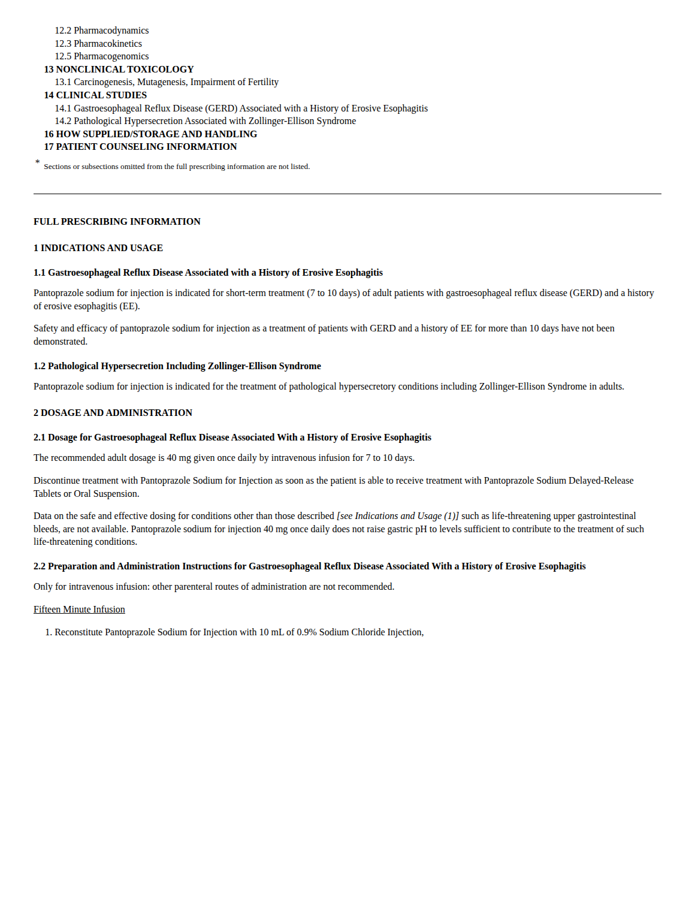12.2 Pharmacodynamics
12.3 Pharmacokinetics
12.5 Pharmacogenomics
13 NONCLINICAL TOXICOLOGY
13.1 Carcinogenesis, Mutagenesis, Impairment of Fertility
14 CLINICAL STUDIES
14.1 Gastroesophageal Reflux Disease (GERD) Associated with a History of Erosive Esophagitis
14.2 Pathological Hypersecretion Associated with Zollinger-Ellison Syndrome
16 HOW SUPPLIED/STORAGE AND HANDLING
17 PATIENT COUNSELING INFORMATION
* Sections or subsections omitted from the full prescribing information are not listed.
FULL PRESCRIBING INFORMATION
1 INDICATIONS AND USAGE
1.1 Gastroesophageal Reflux Disease Associated with a History of Erosive Esophagitis
Pantoprazole sodium for injection is indicated for short-term treatment (7 to 10 days) of adult patients with gastroesophageal reflux disease (GERD) and a history of erosive esophagitis (EE).
Safety and efficacy of pantoprazole sodium for injection as a treatment of patients with GERD and a history of EE for more than 10 days have not been demonstrated.
1.2 Pathological Hypersecretion Including Zollinger-Ellison Syndrome
Pantoprazole sodium for injection is indicated for the treatment of pathological hypersecretory conditions including Zollinger-Ellison Syndrome in adults.
2 DOSAGE AND ADMINISTRATION
2.1 Dosage for Gastroesophageal Reflux Disease Associated With a History of Erosive Esophagitis
The recommended adult dosage is 40 mg given once daily by intravenous infusion for 7 to 10 days.
Discontinue treatment with Pantoprazole Sodium for Injection as soon as the patient is able to receive treatment with Pantoprazole Sodium Delayed-Release Tablets or Oral Suspension.
Data on the safe and effective dosing for conditions other than those described [see Indications and Usage (1)] such as life-threatening upper gastrointestinal bleeds, are not available. Pantoprazole sodium for injection 40 mg once daily does not raise gastric pH to levels sufficient to contribute to the treatment of such life-threatening conditions.
2.2 Preparation and Administration Instructions for Gastroesophageal Reflux Disease Associated With a History of Erosive Esophagitis
Only for intravenous infusion: other parenteral routes of administration are not recommended.
Fifteen Minute Infusion
Reconstitute Pantoprazole Sodium for Injection with 10 mL of 0.9% Sodium Chloride Injection,